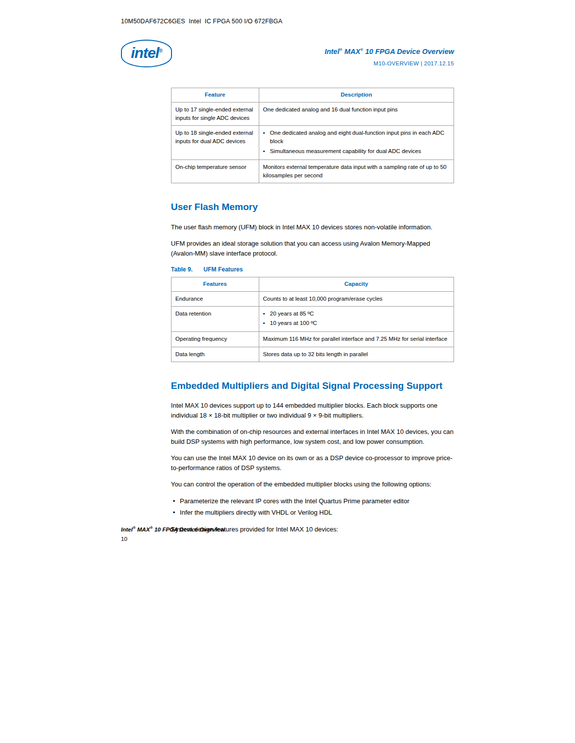10M50DAF672C6GES Intel IC FPGA 500 I/O 672FBGA
intel®
Intel® MAX® 10 FPGA Device Overview
M10-OVERVIEW | 2017.12.15
| Feature | Description |
| --- | --- |
| Up to 17 single-ended external inputs for single ADC devices | One dedicated analog and 16 dual function input pins |
| Up to 18 single-ended external inputs for dual ADC devices | One dedicated analog and eight dual-function input pins in each ADC block Simultaneous measurement capability for dual ADC devices |
| On-chip temperature sensor | Monitors external temperature data input with a sampling rate of up to 50 kilosamples per second |
User Flash Memory
The user flash memory (UFM) block in Intel MAX 10 devices stores non-volatile information.
UFM provides an ideal storage solution that you can access using Avalon Memory-Mapped (Avalon-MM) slave interface protocol.
Table 9. UFM Features
| Features | Capacity |
| --- | --- |
| Endurance | Counts to at least 10,000 program/erase cycles |
| Data retention | 20 years at 85 ºC 10 years at 100 ºC |
| Operating frequency | Maximum 116 MHz for parallel interface and 7.25 MHz for serial interface |
| Data length | Stores data up to 32 bits length in parallel |
Embedded Multipliers and Digital Signal Processing Support
Intel MAX 10 devices support up to 144 embedded multiplier blocks. Each block supports one individual 18 × 18-bit multiplier or two individual 9 × 9-bit multipliers.
With the combination of on-chip resources and external interfaces in Intel MAX 10 devices, you can build DSP systems with high performance, low system cost, and low power consumption.
You can use the Intel MAX 10 device on its own or as a DSP device co-processor to improve price-to-performance ratios of DSP systems.
You can control the operation of the embedded multiplier blocks using the following options:
Parameterize the relevant IP cores with the Intel Quartus Prime parameter editor
Infer the multipliers directly with VHDL or Verilog HDL
System design features provided for Intel MAX 10 devices:
Intel® MAX® 10 FPGA Device Overview
10